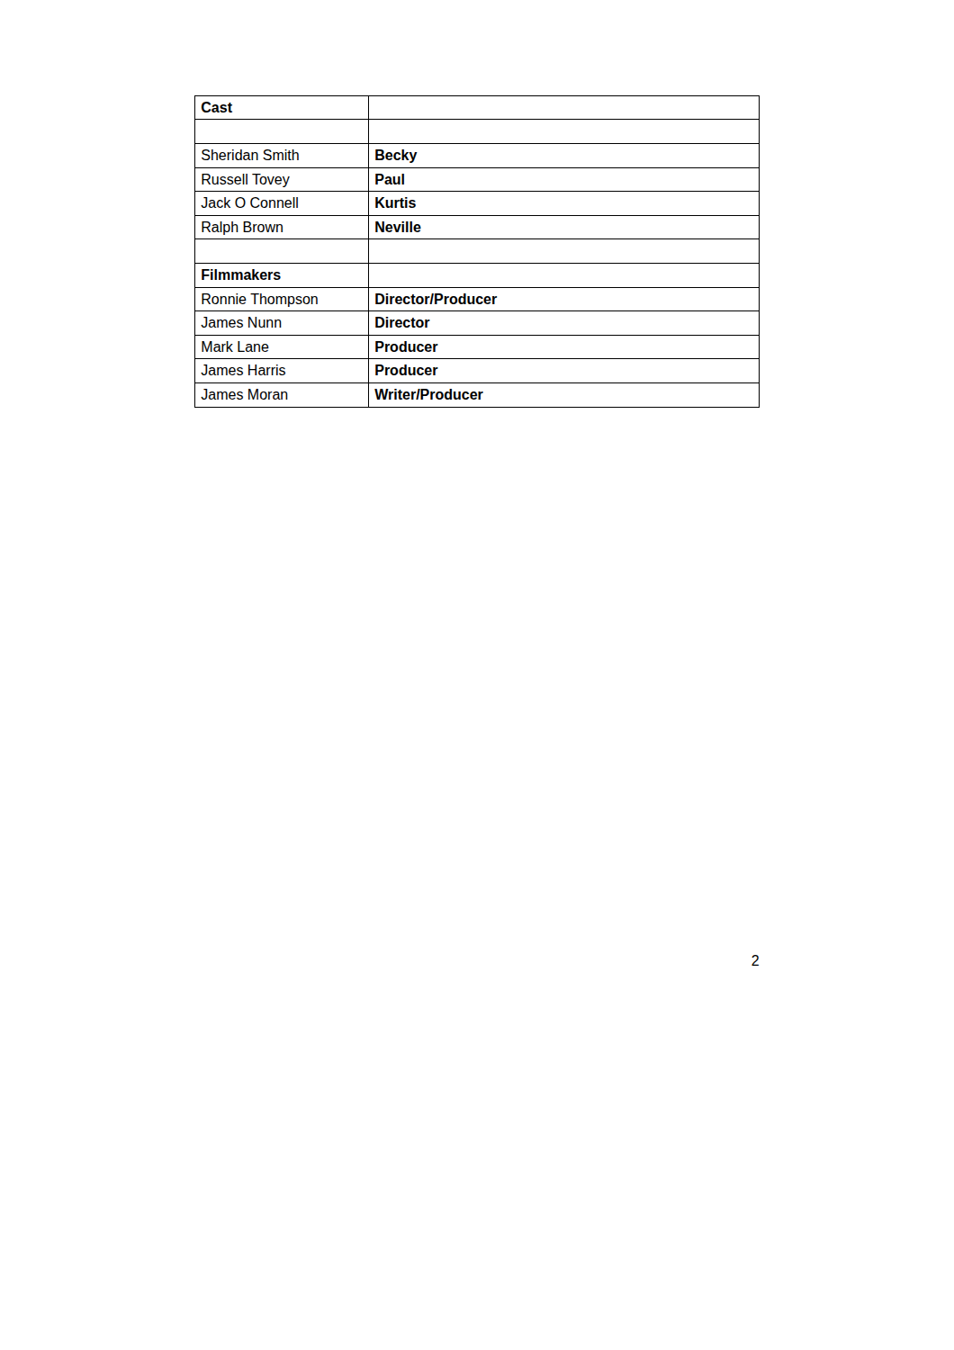| Cast | |
| Sheridan Smith | Becky |
| Russell Tovey | Paul |
| Jack O Connell | Kurtis |
| Ralph Brown | Neville |
| Filmmakers | |
| Ronnie Thompson | Director/Producer |
| James Nunn | Director |
| Mark Lane | Producer |
| James Harris | Producer |
| James Moran | Writer/Producer |
2